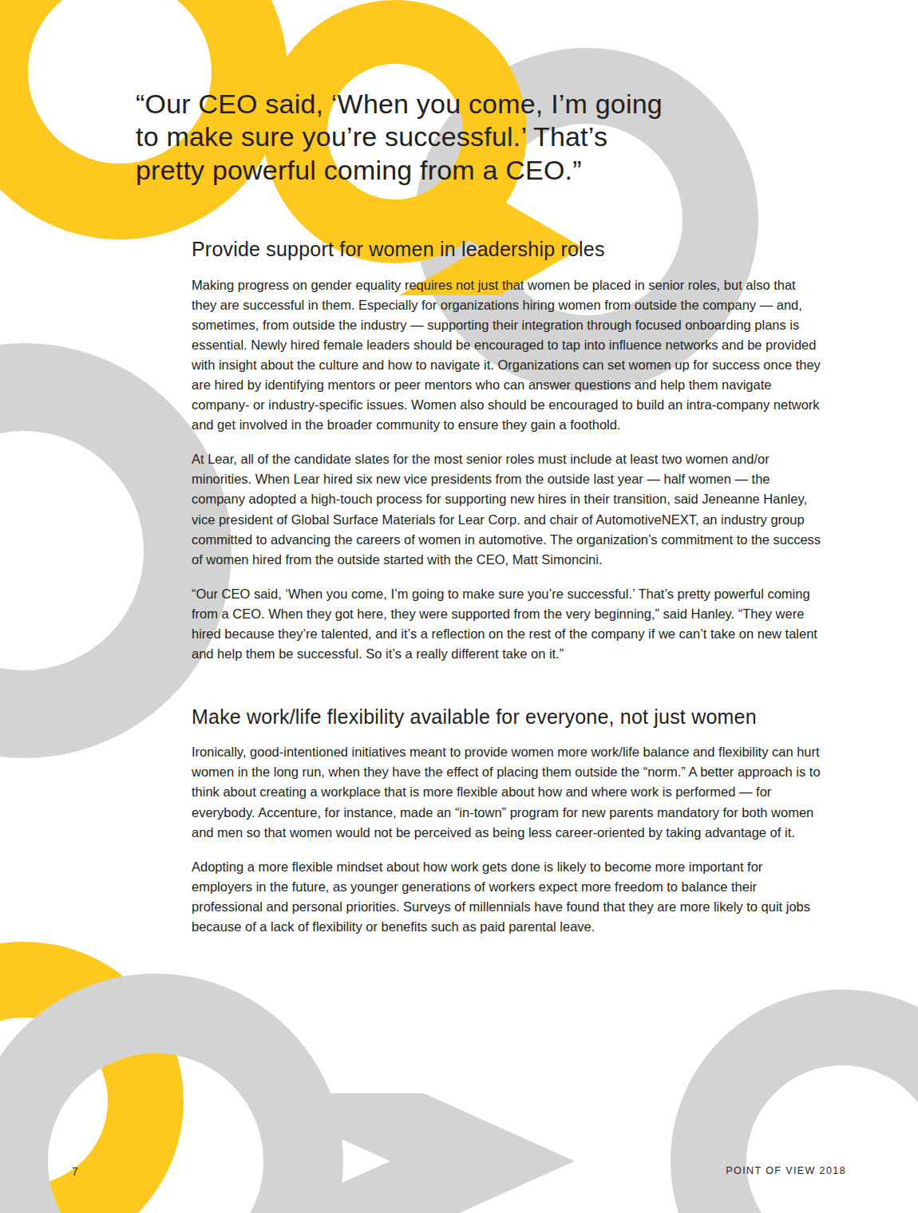“Our CEO said, ‘When you come, I’m going
to make sure you’re successful.’ That’s
pretty powerful coming from a CEO.”
Provide support for women in leadership roles
Making progress on gender equality requires not just that women be placed in senior roles, but also that they are successful in them. Especially for organizations hiring women from outside the company — and, sometimes, from outside the industry — supporting their integration through focused onboarding plans is essential. Newly hired female leaders should be encouraged to tap into influence networks and be provided with insight about the culture and how to navigate it. Organizations can set women up for success once they are hired by identifying mentors or peer mentors who can answer questions and help them navigate company- or industry-specific issues. Women also should be encouraged to build an intra-company network and get involved in the broader community to ensure they gain a foothold.
At Lear, all of the candidate slates for the most senior roles must include at least two women and/or minorities. When Lear hired six new vice presidents from the outside last year — half women — the company adopted a high-touch process for supporting new hires in their transition, said Jeneanne Hanley, vice president of Global Surface Materials for Lear Corp. and chair of AutomotiveNEXT, an industry group committed to advancing the careers of women in automotive. The organization’s commitment to the success of women hired from the outside started with the CEO, Matt Simoncini.
“Our CEO said, ‘When you come, I’m going to make sure you’re successful.’ That’s pretty powerful coming from a CEO. When they got here, they were supported from the very beginning,” said Hanley. “They were hired because they’re talented, and it’s a reflection on the rest of the company if we can’t take on new talent and help them be successful. So it’s a really different take on it.”
Make work/life flexibility available for everyone, not just women
Ironically, good-intentioned initiatives meant to provide women more work/life balance and flexibility can hurt women in the long run, when they have the effect of placing them outside the “norm.” A better approach is to think about creating a workplace that is more flexible about how and where work is performed — for everybody. Accenture, for instance, made an “in-town” program for new parents mandatory for both women and men so that women would not be perceived as being less career-oriented by taking advantage of it.
Adopting a more flexible mindset about how work gets done is likely to become more important for employers in the future, as younger generations of workers expect more freedom to balance their professional and personal priorities. Surveys of millennials have found that they are more likely to quit jobs because of a lack of flexibility or benefits such as paid parental leave.
7 POINT OF VIEW 2018